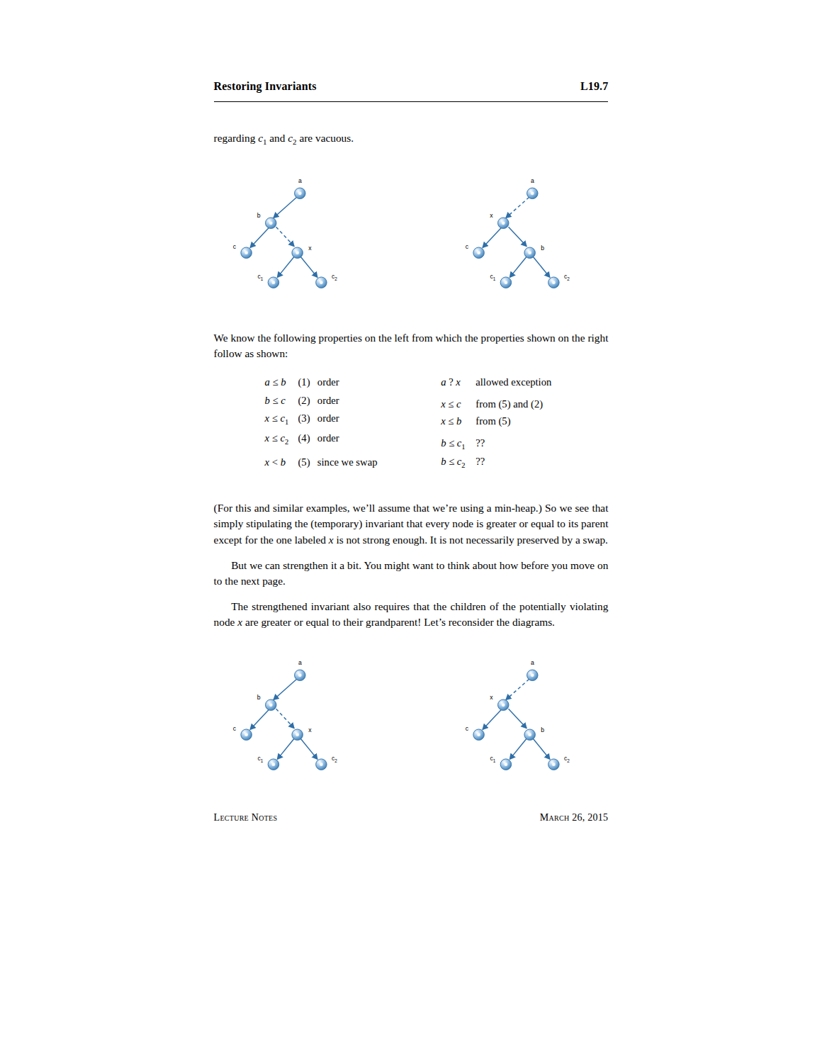Restoring Invariants L19.7
regarding c1 and c2 are vacuous.
a b c x c1 c2 a x c b c1 c2
We know the following properties on the left from which the properties shown on the right follow as shown:
| a ≤ b | (1) | order |
| b ≤ c | (2) | order |
| x ≤ c 1 | (3) | order |
| x ≤ c 2 | (4) | order |
| x < b | (5) | since we swap |
| a ? x | allowed exception |
| x ≤ c | from (5) and (2) |
| x ≤ b | from (5) |
| b ≤ c 1 | ?? |
| b ≤ c 2 | ?? |
(For this and similar examples, we’ll assume that we’re using a min-heap.) So we see that simply stipulating the (temporary) invariant that every node is greater or equal to its parent except for the one labeled x is not strong enough. It is not necessarily preserved by a swap.
But we can strengthen it a bit. You might want to think about how before you move on to the next page.
The strengthened invariant also requires that the children of the potentially violating node x are greater or equal to their grandparent! Let’s reconsider the diagrams.
a b c x c1 c2 a x c b c1 c2
Lecture Notes March 26, 2015